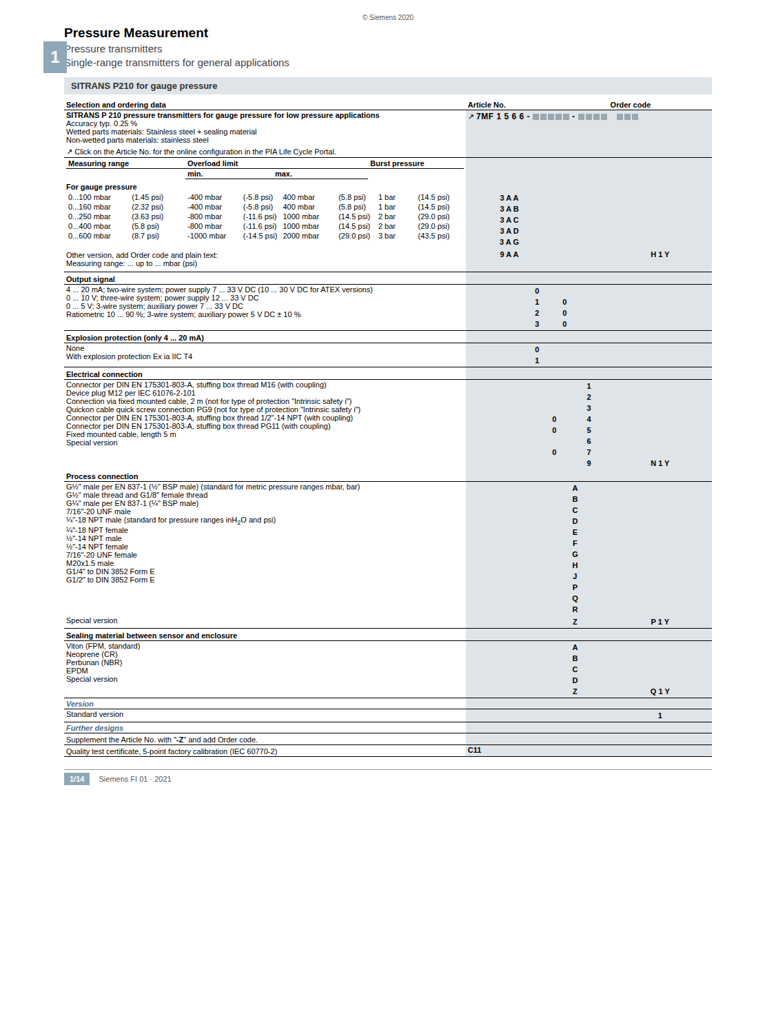© Siemens 2020
1
Pressure Measurement
Pressure transmitters
Single-range transmitters for general applications
SITRANS P210 for gauge pressure
| Selection and ordering data | Article No. | Order code |
| SITRANS P 210 pressure transmitters for gauge pressure for low pressure applications Accuracy typ. 0.25 % Wetted parts materials: Stainless steel + sealing material Non-wetted parts materials: stainless steel | ↗ 7MF 1 5 6 6 - - |
| ↗ Click on the Article No. for the online configuration in the PIA Life Cycle Portal. | | |
| / Measuring range / Overload limit / / Burst pressure / / / min. / max. / / | | |
| For gauge pressure | | |
| / 0...100 mbar / (1.45 psi) / -400 mbar / (-5.8 psi) / 400 mbar / (5.8 psi) / 1 bar / (14.5 psi) / / 0...160 mbar / (2.32 psi) / -400 mbar / (-5.8 psi) / 400 mbar / (5.8 psi) / 1 bar / (14.5 psi) / / 0...250 mbar / (3.63 psi) / -800 mbar / (-11.6 psi) / 1000 mbar / (14.5 psi) / 2 bar / (29.0 psi) / / 0...400 mbar / (5.8 psi) / -800 mbar / (-11.6 psi) / 1000 mbar / (14.5 psi) / 2 bar / (29.0 psi) / / 0...600 mbar / (8.7 psi) / -1000 mbar / (-14.5 psi) / 2000 mbar / (29.0 psi) / 3 bar / (43.5 psi) / | / 3 A A / / / / 3 A B / / / / 3 A C / / / / 3 A D / / / / 3 A G / / / | |
| Other version, add Order code and plain text: Measuring range: ... up to ... mbar (psi) | / 9 A A / / / | / H 1 Y / |
| Output signal | | |
| 4 ... 20 mA; two-wire system; power supply 7 ... 33 V DC (10 ... 30 V DC for ATEX versions) 0 ... 10 V; three-wire system; power supply 12 ... 33 V DC 0 ... 5 V; 3-wire system; auxiliary power 7 ... 33 V DC Ratiometric 10 ... 90 %; 3-wire system; auxiliary power 5 V DC ± 10 % | / / 0 / / / / / 1 / 0 / / / / 2 / 0 / / / / 3 / 0 / / | |
| Explosion protection (only 4 ... 20 mA) | | |
| None With explosion protection Ex ia IIC T4 | / / 0 / / / / / 1 / / / | |
| Electrical connection | | |
| Connector per DIN EN 175301-803-A, stuffing box thread M16 (with coupling) Device plug M12 per IEC 61076-2-101 Connection via fixed mounted cable, 2 m (not for type of protection "Intrinsic safety i") Quickon cable quick screw connection PG9 (not for type of protection "Intrinsic safety i") Connector per DIN EN 175301-803-A, stuffing box thread 1/2"-14 NPT (with coupling) Connector per DIN EN 175301-803-A, stuffing box thread PG11 (with coupling) Fixed mounted cable, length 5 m Special version | / / / / 1 / / / / / 2 / / / / / 3 / / / / 0 / 4 / / / / 0 / 5 / / / / / 6 / / / / 0 / 7 / / / / / 9 / | / N 1 Y / |
| Process connection | | |
| G½" male per EN 837-1 (½" BSP male) (standard for metric pressure ranges mbar, bar) G½" male thread and G1/8" female thread G¼" male per EN 837-1 (¼" BSP male) 7/16"-20 UNF male ¼"-18 NPT male (standard for pressure ranges inH 2 O and psi) ¼"-18 NPT female ½"-14 NPT male ½"-14 NPT female 7/16"-20 UNF female M20x1.5 male G1/4" to DIN 3852 Form E G1/2" to DIN 3852 Form E | / / A / / / B / / / C / / / D / / / E / / / F / / / G / / / H / / / J / / / P / / / Q / / / R / | |
| Special version | / / Z / | / P 1 Y / |
| Sealing material between sensor and enclosure | | |
| Viton (FPM, standard) Neoprene (CR) Perbunan (NBR) EPDM Special version | / / A / / / B / / / C / / / D / / / Z / | / Q 1 Y / |
| Version | | |
| Standard version | | / / 1 / / |
| Further designs | | |
| Supplement the Article No. with " -Z " and add Order code. | | |
| Quality test certificate, 5-point factory calibration (IEC 60770-2) | C11 | |
1/14 Siemens FI 01 · 2021